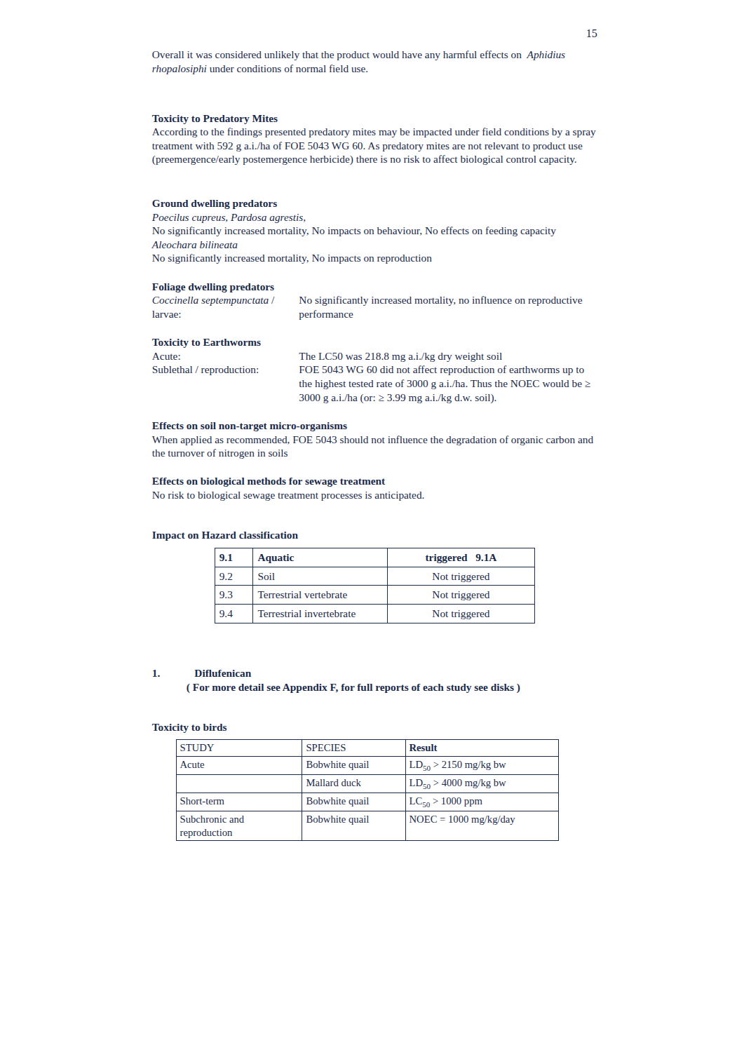15
Overall it was considered unlikely that the product would have any harmful effects on Aphidius rhopalosiphi under conditions of normal field use.
Toxicity to Predatory Mites
According to the findings presented predatory mites may be impacted under field conditions by a spray treatment with 592 g a.i./ha of FOE 5043 WG 60. As predatory mites are not relevant to product use (preemergence/early postemergence herbicide) there is no risk to affect biological control capacity.
Ground dwelling predators
Poecilus cupreus, Pardosa agrestis,
No significantly increased mortality, No impacts on behaviour, No effects on feeding capacity
Aleochara bilineata
No significantly increased mortality, No impacts on reproduction
Foliage dwelling predators
Coccinella septempunctata / larvae:
No significantly increased mortality, no influence on reproductive performance
Toxicity to Earthworms
Acute:
The LC50 was 218.8 mg a.i./kg dry weight soil
Sublethal / reproduction:
FOE 5043 WG 60 did not affect reproduction of earthworms up to the highest tested rate of 3000 g a.i./ha. Thus the NOEC would be ≥ 3000 g a.i./ha (or: ≥ 3.99 mg a.i./kg d.w. soil).
Effects on soil non-target micro-organisms
When applied as recommended, FOE 5043 should not influence the degradation of organic carbon and the turnover of nitrogen in soils
Effects on biological methods for sewage treatment
No risk to biological sewage treatment processes is anticipated.
Impact on Hazard classification
| 9.1 | Aquatic | triggered 9.1A |
| 9.2 | Soil | Not triggered |
| 9.3 | Terrestrial vertebrate | Not triggered |
| 9.4 | Terrestrial invertebrate | Not triggered |
1.Diflufenican
( For more detail see Appendix F, for full reports of each study see disks )
Toxicity to birds
| STUDY | SPECIES | Result |
| Acute | Bobwhite quail | LD 50 > 2150 mg/kg bw |
| | Mallard duck | LD 50 > 4000 mg/kg bw |
| Short-term | Bobwhite quail | LC 50 > 1000 ppm |
| Subchronic and reproduction | Bobwhite quail | NOEC = 1000 mg/kg/day |